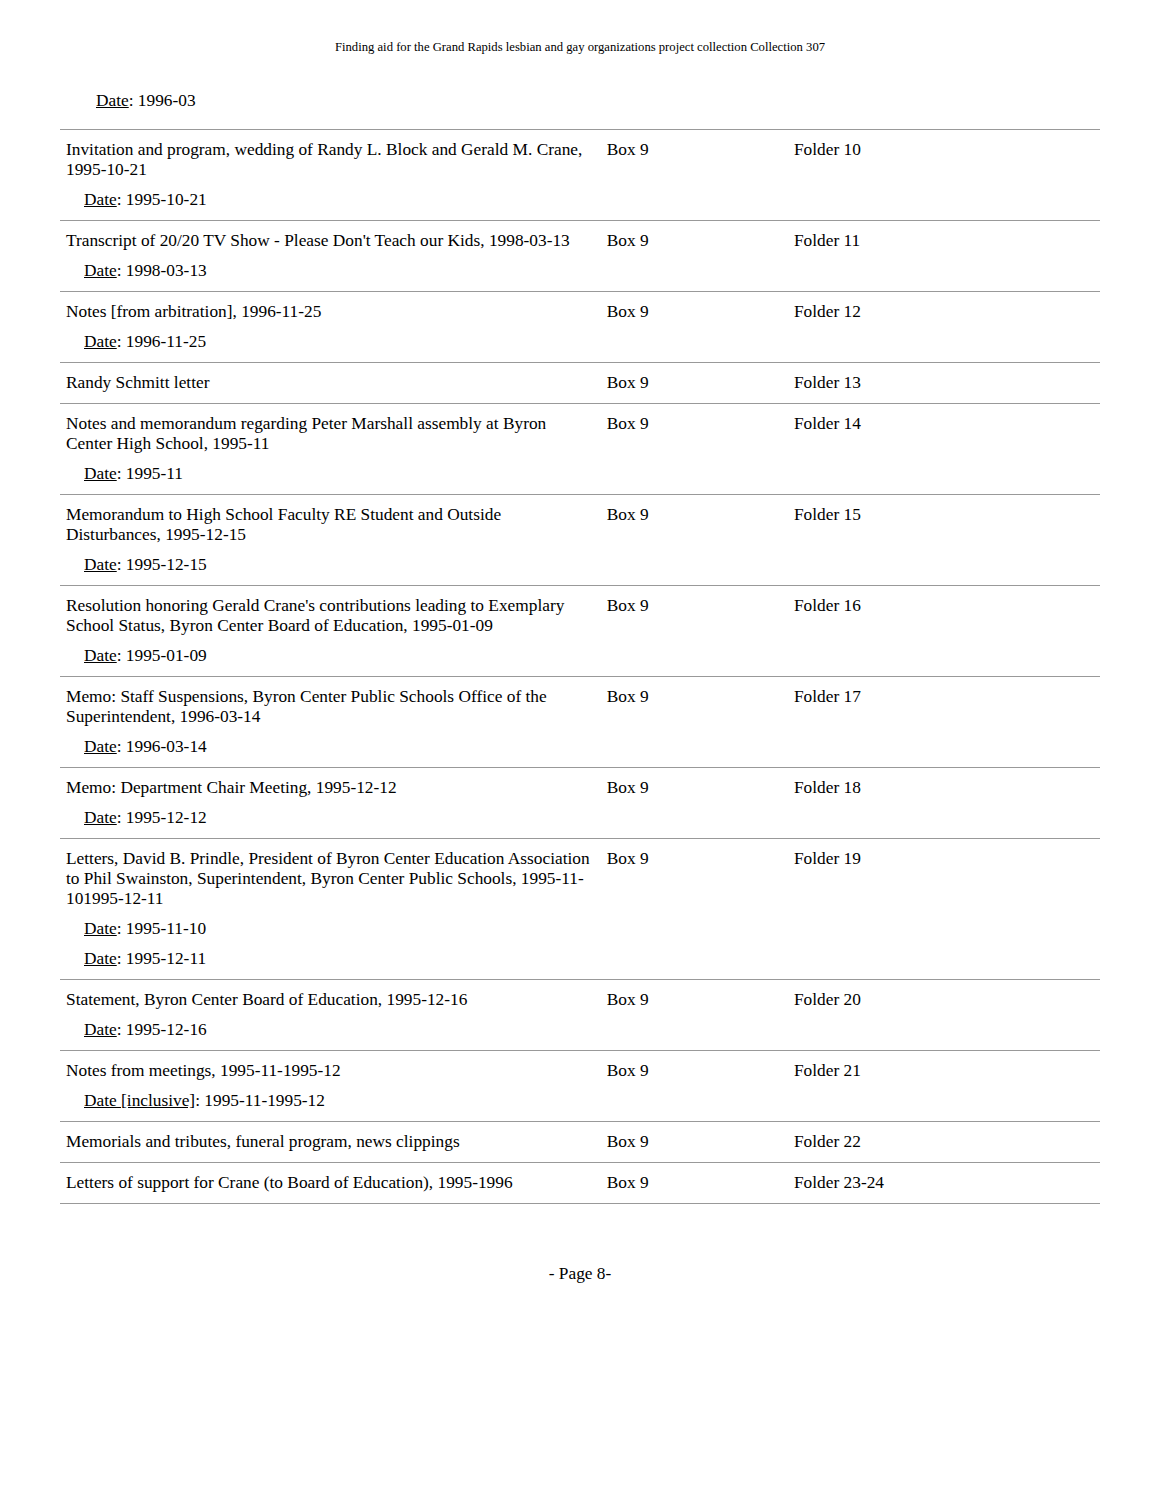Finding aid for the Grand Rapids lesbian and gay organizations project collection Collection 307
Date: 1996-03
| Invitation and program, wedding of Randy L. Block and Gerald M. Crane, 1995-10-21 Date : 1995-10-21 | Box 9 | Folder 10 |
| Transcript of 20/20 TV Show - Please Don't Teach our Kids, 1998-03-13 Date : 1998-03-13 | Box 9 | Folder 11 |
| Notes [from arbitration], 1996-11-25 Date : 1996-11-25 | Box 9 | Folder 12 |
| Randy Schmitt letter | Box 9 | Folder 13 |
| Notes and memorandum regarding Peter Marshall assembly at Byron Center High School, 1995-11 Date : 1995-11 | Box 9 | Folder 14 |
| Memorandum to High School Faculty RE Student and Outside Disturbances, 1995-12-15 Date : 1995-12-15 | Box 9 | Folder 15 |
| Resolution honoring Gerald Crane's contributions leading to Exemplary School Status, Byron Center Board of Education, 1995-01-09 Date : 1995-01-09 | Box 9 | Folder 16 |
| Memo: Staff Suspensions, Byron Center Public Schools Office of the Superintendent, 1996-03-14 Date : 1996-03-14 | Box 9 | Folder 17 |
| Memo: Department Chair Meeting, 1995-12-12 Date : 1995-12-12 | Box 9 | Folder 18 |
| Letters, David B. Prindle, President of Byron Center Education Association to Phil Swainston, Superintendent, Byron Center Public Schools, 1995-11-101995-12-11 Date : 1995-11-10 Date : 1995-12-11 | Box 9 | Folder 19 |
| Statement, Byron Center Board of Education, 1995-12-16 Date : 1995-12-16 | Box 9 | Folder 20 |
| Notes from meetings, 1995-11-1995-12 Date [inclusive] : 1995-11-1995-12 | Box 9 | Folder 21 |
| Memorials and tributes, funeral program, news clippings | Box 9 | Folder 22 |
| Letters of support for Crane (to Board of Education), 1995-1996 | Box 9 | Folder 23-24 |
- Page 8-